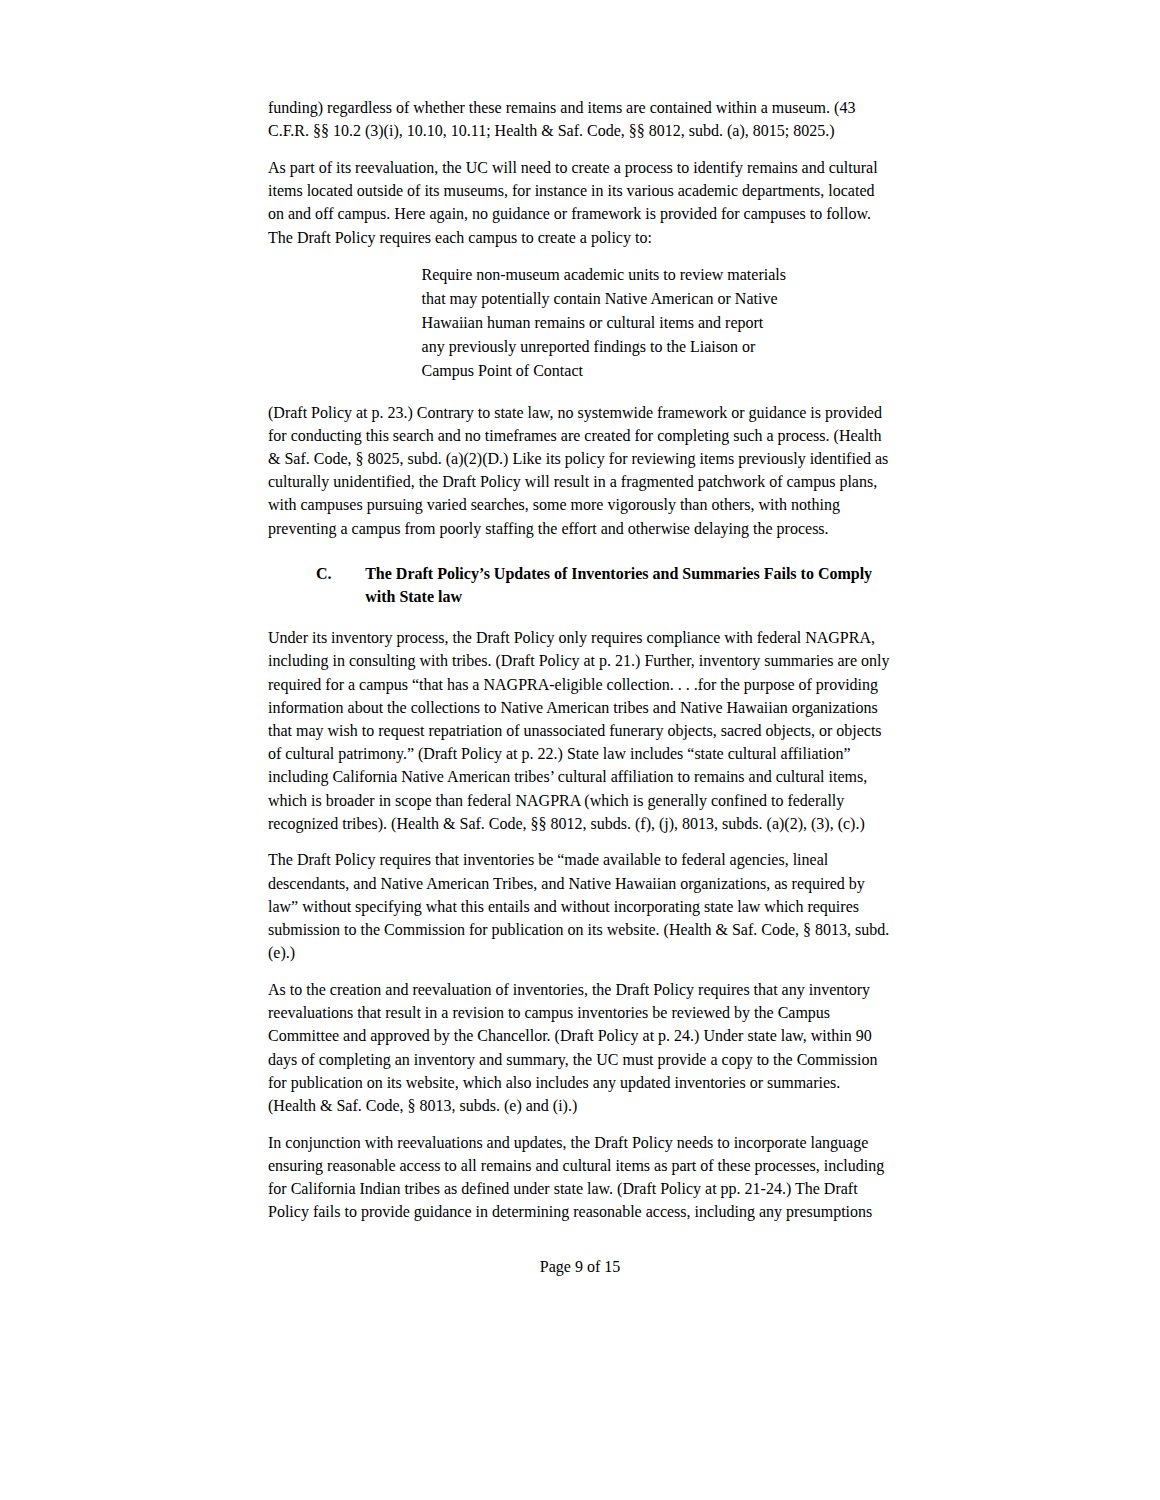funding) regardless of whether these remains and items are contained within a museum. (43 C.F.R. §§ 10.2 (3)(i), 10.10, 10.11; Health & Saf. Code, §§ 8012, subd. (a), 8015; 8025.)
As part of its reevaluation, the UC will need to create a process to identify remains and cultural items located outside of its museums, for instance in its various academic departments, located on and off campus. Here again, no guidance or framework is provided for campuses to follow. The Draft Policy requires each campus to create a policy to:
Require non-museum academic units to review materials that may potentially contain Native American or Native Hawaiian human remains or cultural items and report any previously unreported findings to the Liaison or Campus Point of Contact
(Draft Policy at p. 23.) Contrary to state law, no systemwide framework or guidance is provided for conducting this search and no timeframes are created for completing such a process. (Health & Saf. Code, § 8025, subd. (a)(2)(D.) Like its policy for reviewing items previously identified as culturally unidentified, the Draft Policy will result in a fragmented patchwork of campus plans, with campuses pursuing varied searches, some more vigorously than others, with nothing preventing a campus from poorly staffing the effort and otherwise delaying the process.
C. The Draft Policy’s Updates of Inventories and Summaries Fails to Comply with State law
Under its inventory process, the Draft Policy only requires compliance with federal NAGPRA, including in consulting with tribes. (Draft Policy at p. 21.) Further, inventory summaries are only required for a campus “that has a NAGPRA-eligible collection. . . .for the purpose of providing information about the collections to Native American tribes and Native Hawaiian organizations that may wish to request repatriation of unassociated funerary objects, sacred objects, or objects of cultural patrimony.” (Draft Policy at p. 22.) State law includes “state cultural affiliation” including California Native American tribes’ cultural affiliation to remains and cultural items, which is broader in scope than federal NAGPRA (which is generally confined to federally recognized tribes). (Health & Saf. Code, §§ 8012, subds. (f), (j), 8013, subds. (a)(2), (3), (c).)
The Draft Policy requires that inventories be “made available to federal agencies, lineal descendants, and Native American Tribes, and Native Hawaiian organizations, as required by law” without specifying what this entails and without incorporating state law which requires submission to the Commission for publication on its website. (Health & Saf. Code, § 8013, subd. (e).)
As to the creation and reevaluation of inventories, the Draft Policy requires that any inventory reevaluations that result in a revision to campus inventories be reviewed by the Campus Committee and approved by the Chancellor. (Draft Policy at p. 24.) Under state law, within 90 days of completing an inventory and summary, the UC must provide a copy to the Commission for publication on its website, which also includes any updated inventories or summaries. (Health & Saf. Code, § 8013, subds. (e) and (i).)
In conjunction with reevaluations and updates, the Draft Policy needs to incorporate language ensuring reasonable access to all remains and cultural items as part of these processes, including for California Indian tribes as defined under state law. (Draft Policy at pp. 21-24.) The Draft Policy fails to provide guidance in determining reasonable access, including any presumptions
Page 9 of 15